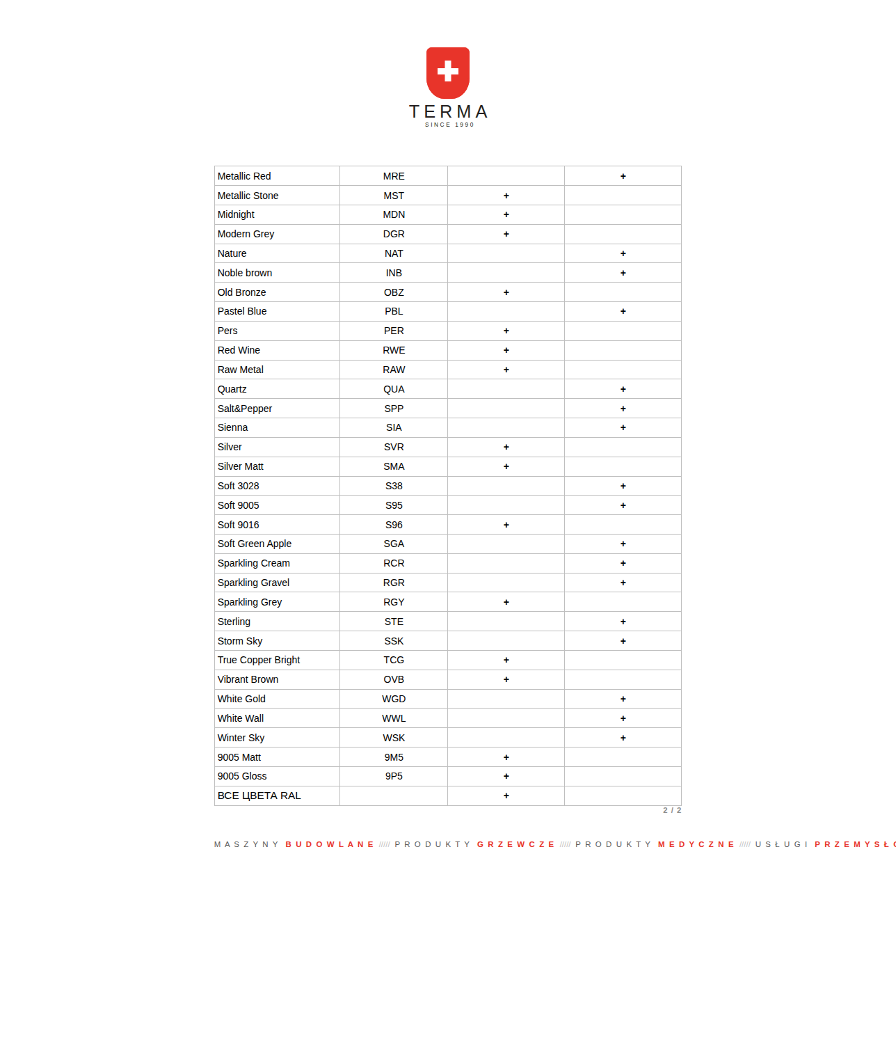TERMA
SINCE 1990
| Metallic Red | MRE | | + |
| Metallic Stone | MST | + | |
| Midnight | MDN | + | |
| Modern Grey | DGR | + | |
| Nature | NAT | | + |
| Noble brown | INB | | + |
| Old Bronze | OBZ | + | |
| Pastel Blue | PBL | | + |
| Pers | PER | + | |
| Red Wine | RWE | + | |
| Raw Metal | RAW | + | |
| Quartz | QUA | | + |
| Salt&Pepper | SPP | | + |
| Sienna | SIA | | + |
| Silver | SVR | + | |
| Silver Matt | SMA | + | |
| Soft 3028 | S38 | | + |
| Soft 9005 | S95 | | + |
| Soft 9016 | S96 | + | |
| Soft Green Apple | SGA | | + |
| Sparkling Cream | RCR | | + |
| Sparkling Gravel | RGR | | + |
| Sparkling Grey | RGY | + | |
| Sterling | STE | | + |
| Storm Sky | SSK | | + |
| True Copper Bright | TCG | + | |
| Vibrant Brown | OVB | + | |
| White Gold | WGD | | + |
| White Wall | WWL | | + |
| Winter Sky | WSK | | + |
| 9005 Matt | 9M5 | + | |
| 9005 Gloss | 9P5 | + | |
| ВСЕ ЦВЕТА RAL | | + | |
2 / 2
M A S Z Y N Y B U D O W L A N E ///// P R O D U K T Y G R Z E W C Z E ///// P R O D U K T Y M E D Y C Z N E ///// U S Ł U G I P R Z E M Y S Ł O W E